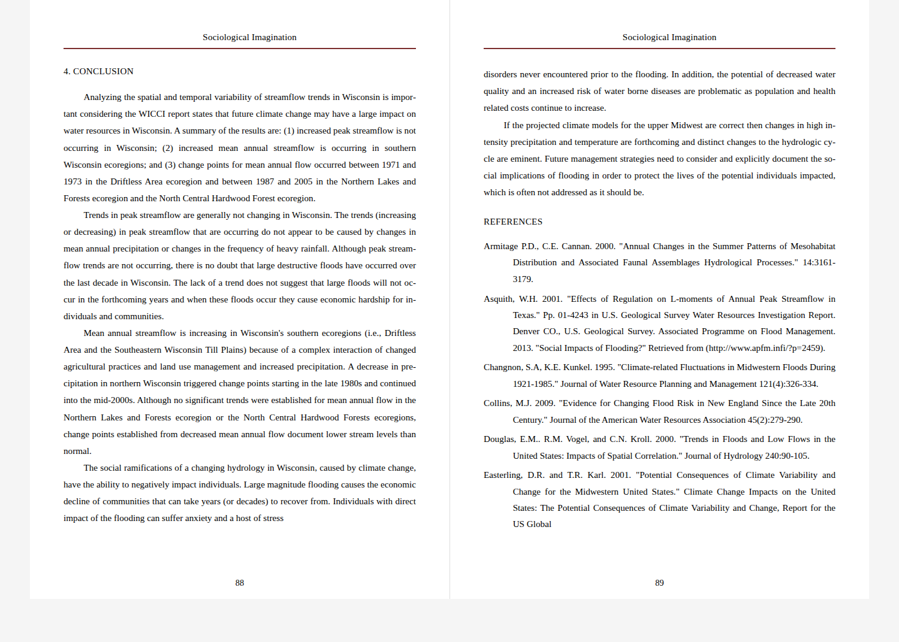Sociological Imagination
4. CONCLUSION
Analyzing the spatial and temporal variability of streamflow trends in Wisconsin is important considering the WICCI report states that future climate change may have a large impact on water resources in Wisconsin. A summary of the results are: (1) increased peak streamflow is not occurring in Wisconsin; (2) increased mean annual streamflow is occurring in southern Wisconsin ecoregions; and (3) change points for mean annual flow occurred between 1971 and 1973 in the Driftless Area ecoregion and between 1987 and 2005 in the Northern Lakes and Forests ecoregion and the North Central Hardwood Forest ecoregion.
Trends in peak streamflow are generally not changing in Wisconsin. The trends (increasing or decreasing) in peak streamflow that are occurring do not appear to be caused by changes in mean annual precipitation or changes in the frequency of heavy rainfall. Although peak streamflow trends are not occurring, there is no doubt that large destructive floods have occurred over the last decade in Wisconsin. The lack of a trend does not suggest that large floods will not occur in the forthcoming years and when these floods occur they cause economic hardship for individuals and communities.
Mean annual streamflow is increasing in Wisconsin's southern ecoregions (i.e., Driftless Area and the Southeastern Wisconsin Till Plains) because of a complex interaction of changed agricultural practices and land use management and increased precipitation. A decrease in precipitation in northern Wisconsin triggered change points starting in the late 1980s and continued into the mid-2000s. Although no significant trends were established for mean annual flow in the Northern Lakes and Forests ecoregion or the North Central Hardwood Forests ecoregions, change points established from decreased mean annual flow document lower stream levels than normal.
The social ramifications of a changing hydrology in Wisconsin, caused by climate change, have the ability to negatively impact individuals. Large magnitude flooding causes the economic decline of communities that can take years (or decades) to recover from. Individuals with direct impact of the flooding can suffer anxiety and a host of stress
88
Sociological Imagination
disorders never encountered prior to the flooding. In addition, the potential of decreased water quality and an increased risk of water borne diseases are problematic as population and health related costs continue to increase.
If the projected climate models for the upper Midwest are correct then changes in high intensity precipitation and temperature are forthcoming and distinct changes to the hydrologic cycle are eminent. Future management strategies need to consider and explicitly document the social implications of flooding in order to protect the lives of the potential individuals impacted, which is often not addressed as it should be.
REFERENCES
Armitage P.D., C.E. Cannan. 2000. "Annual Changes in the Summer Patterns of Mesohabitat Distribution and Associated Faunal Assemblages Hydrological Processes." 14:3161-3179.
Asquith, W.H. 2001. "Effects of Regulation on L-moments of Annual Peak Streamflow in Texas." Pp. 01-4243 in U.S. Geological Survey Water Resources Investigation Report. Denver CO., U.S. Geological Survey. Associated Programme on Flood Management. 2013. "Social Impacts of Flooding?" Retrieved from (http://www.apfm.infi/?p=2459).
Changnon, S.A, K.E. Kunkel. 1995. "Climate-related Fluctuations in Midwestern Floods During 1921-1985." Journal of Water Resource Planning and Management 121(4):326-334.
Collins, M.J. 2009. "Evidence for Changing Flood Risk in New England Since the Late 20th Century." Journal of the American Water Resources Association 45(2):279-290.
Douglas, E.M.. R.M. Vogel, and C.N. Kroll. 2000. "Trends in Floods and Low Flows in the United States: Impacts of Spatial Correlation." Journal of Hydrology 240:90-105.
Easterling, D.R. and T.R. Karl. 2001. "Potential Consequences of Climate Variability and Change for the Midwestern United States." Climate Change Impacts on the United States: The Potential Consequences of Climate Variability and Change, Report for the US Global
89